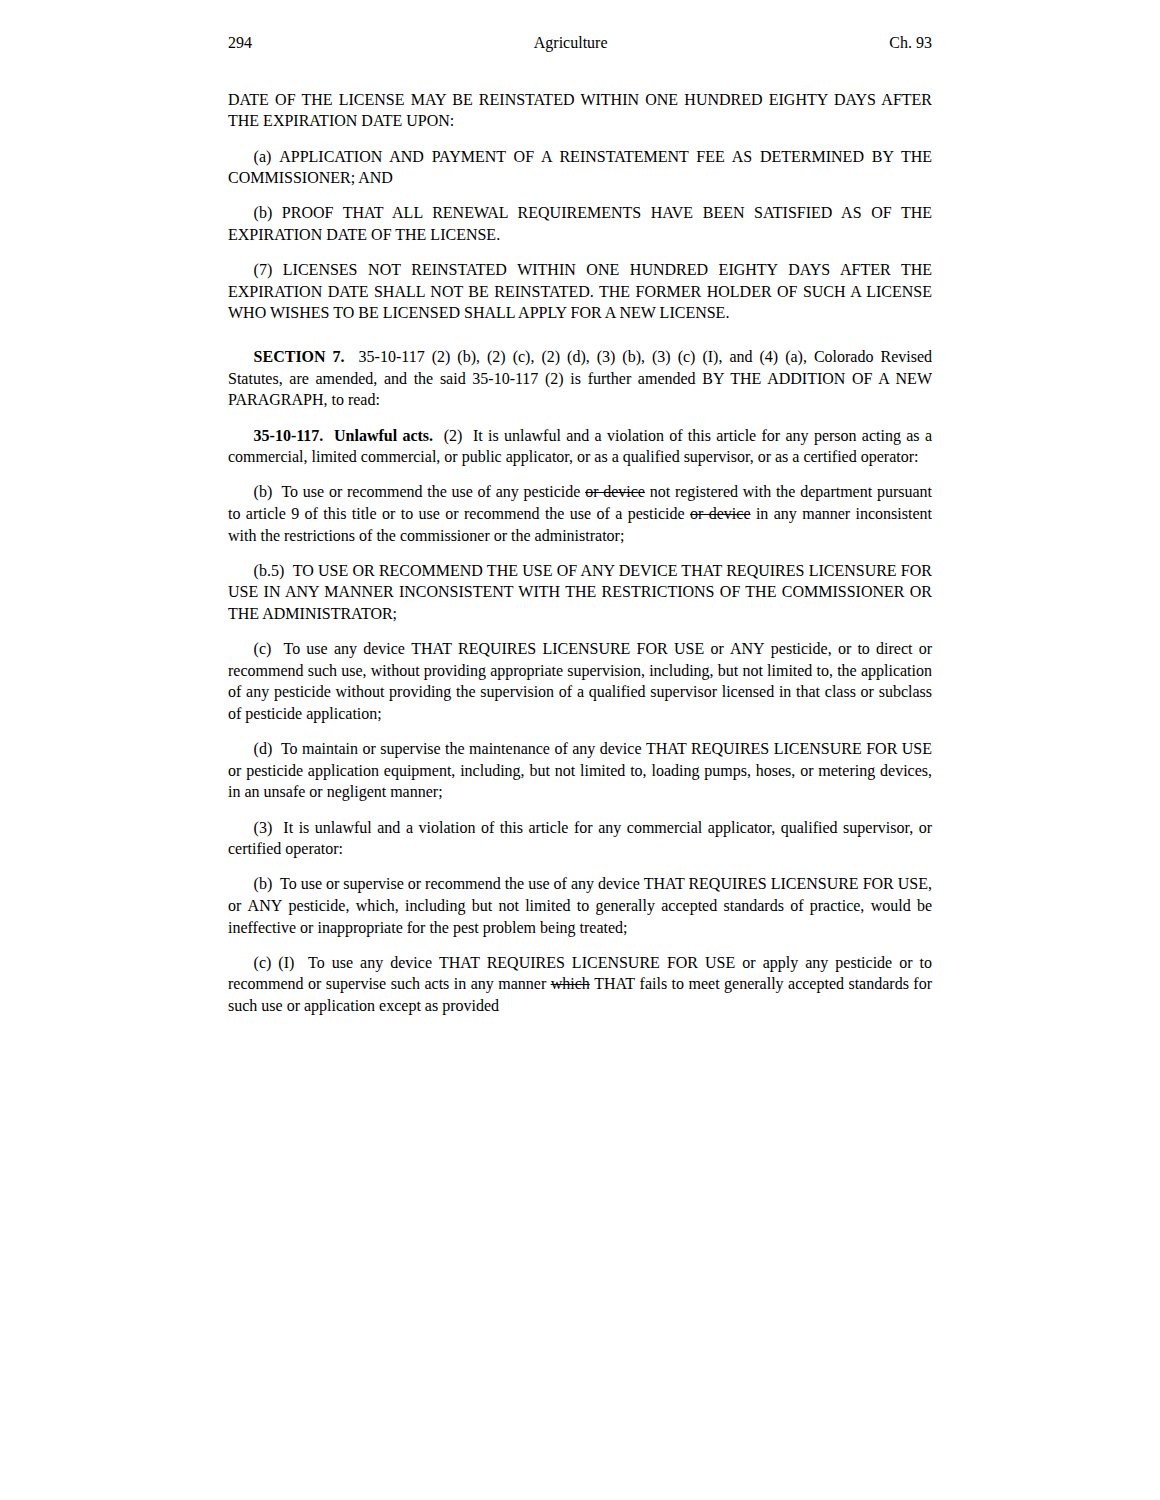294 Agriculture Ch. 93
DATE OF THE LICENSE MAY BE REINSTATED WITHIN ONE HUNDRED EIGHTY DAYS AFTER THE EXPIRATION DATE UPON:
(a) APPLICATION AND PAYMENT OF A REINSTATEMENT FEE AS DETERMINED BY THE COMMISSIONER; AND
(b) PROOF THAT ALL RENEWAL REQUIREMENTS HAVE BEEN SATISFIED AS OF THE EXPIRATION DATE OF THE LICENSE.
(7) LICENSES NOT REINSTATED WITHIN ONE HUNDRED EIGHTY DAYS AFTER THE EXPIRATION DATE SHALL NOT BE REINSTATED. THE FORMER HOLDER OF SUCH A LICENSE WHO WISHES TO BE LICENSED SHALL APPLY FOR A NEW LICENSE.
SECTION 7. 35-10-117 (2) (b), (2) (c), (2) (d), (3) (b), (3) (c) (I), and (4) (a), Colorado Revised Statutes, are amended, and the said 35-10-117 (2) is further amended BY THE ADDITION OF A NEW PARAGRAPH, to read:
35-10-117. Unlawful acts. (2) It is unlawful and a violation of this article for any person acting as a commercial, limited commercial, or public applicator, or as a qualified supervisor, or as a certified operator:
(b) To use or recommend the use of any pesticide or device not registered with the department pursuant to article 9 of this title or to use or recommend the use of a pesticide or device in any manner inconsistent with the restrictions of the commissioner or the administrator;
(b.5) TO USE OR RECOMMEND THE USE OF ANY DEVICE THAT REQUIRES LICENSURE FOR USE IN ANY MANNER INCONSISTENT WITH THE RESTRICTIONS OF THE COMMISSIONER OR THE ADMINISTRATOR;
(c) To use any device THAT REQUIRES LICENSURE FOR USE or ANY pesticide, or to direct or recommend such use, without providing appropriate supervision, including, but not limited to, the application of any pesticide without providing the supervision of a qualified supervisor licensed in that class or subclass of pesticide application;
(d) To maintain or supervise the maintenance of any device THAT REQUIRES LICENSURE FOR USE or pesticide application equipment, including, but not limited to, loading pumps, hoses, or metering devices, in an unsafe or negligent manner;
(3) It is unlawful and a violation of this article for any commercial applicator, qualified supervisor, or certified operator:
(b) To use or supervise or recommend the use of any device THAT REQUIRES LICENSURE FOR USE, or ANY pesticide, which, including but not limited to generally accepted standards of practice, would be ineffective or inappropriate for the pest problem being treated;
(c) (I) To use any device THAT REQUIRES LICENSURE FOR USE or apply any pesticide or to recommend or supervise such acts in any manner which THAT fails to meet generally accepted standards for such use or application except as provided